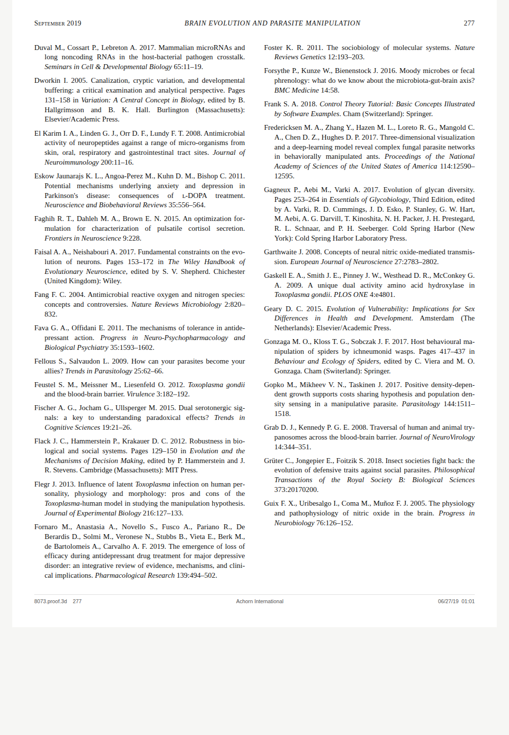September 2019 Brain Evolution and Parasite Manipulation 277
Duval M., Cossart P., Lebreton A. 2017. Mammalian microRNAs and long noncoding RNAs in the host-bacterial pathogen crosstalk. Seminars in Cell & Developmental Biology 65:11–19.
Dworkin I. 2005. Canalization, cryptic variation, and developmental buffering: a critical examination and analytical perspective. Pages 131–158 in Variation: A Central Concept in Biology, edited by B. Hallgrímsson and B. K. Hall. Burlington (Massachusetts): Elsevier/Academic Press.
El Karim I. A., Linden G. J., Orr D. F., Lundy F. T. 2008. Antimicrobial activity of neuropeptides against a range of micro-organisms from skin, oral, respiratory and gastrointestinal tract sites. Journal of Neuroimmunology 200:11–16.
Eskow Jaunarajs K. L., Angoa-Perez M., Kuhn D. M., Bishop C. 2011. Potential mechanisms underlying anxiety and depression in Parkinson's disease: consequences of ʟ-DOPA treatment. Neuroscience and Biobehavioral Reviews 35:556–564.
Faghih R. T., Dahleh M. A., Brown E. N. 2015. An optimization formulation for characterization of pulsatile cortisol secretion. Frontiers in Neuroscience 9:228.
Faisal A. A., Neishabouri A. 2017. Fundamental constraints on the evolution of neurons. Pages 153–172 in The Wiley Handbook of Evolutionary Neuroscience, edited by S. V. Shepherd. Chichester (United Kingdom): Wiley.
Fang F. C. 2004. Antimicrobial reactive oxygen and nitrogen species: concepts and controversies. Nature Reviews Microbiology 2:820–832.
Fava G. A., Offidani E. 2011. The mechanisms of tolerance in antidepressant action. Progress in Neuro-Psychopharmacology and Biological Psychiatry 35:1593–1602.
Fellous S., Salvaudon L. 2009. How can your parasites become your allies? Trends in Parasitology 25:62–66.
Feustel S. M., Meissner M., Liesenfeld O. 2012. Toxoplasma gondii and the blood-brain barrier. Virulence 3:182–192.
Fischer A. G., Jocham G., Ullsperger M. 2015. Dual serotonergic signals: a key to understanding paradoxical effects? Trends in Cognitive Sciences 19:21–26.
Flack J. C., Hammerstein P., Krakauer D. C. 2012. Robustness in biological and social systems. Pages 129–150 in Evolution and the Mechanisms of Decision Making, edited by P. Hammerstein and J. R. Stevens. Cambridge (Massachusetts): MIT Press.
Flegr J. 2013. Influence of latent Toxoplasma infection on human personality, physiology and morphology: pros and cons of the Toxoplasma-human model in studying the manipulation hypothesis. Journal of Experimental Biology 216:127–133.
Fornaro M., Anastasia A., Novello S., Fusco A., Pariano R., De Berardis D., Solmi M., Veronese N., Stubbs B., Vieta E., Berk M., de Bartolomeis A., Carvalho A. F. 2019. The emergence of loss of efficacy during antidepressant drug treatment for major depressive disorder: an integrative review of evidence, mechanisms, and clinical implications. Pharmacological Research 139:494–502.
Foster K. R. 2011. The sociobiology of molecular systems. Nature Reviews Genetics 12:193–203.
Forsythe P., Kunze W., Bienenstock J. 2016. Moody microbes or fecal phrenology: what do we know about the microbiota-gut-brain axis? BMC Medicine 14:58.
Frank S. A. 2018. Control Theory Tutorial: Basic Concepts Illustrated by Software Examples. Cham (Switzerland): Springer.
Fredericksen M. A., Zhang Y., Hazen M. L., Loreto R. G., Mangold C. A., Chen D. Z., Hughes D. P. 2017. Three-dimensional visualization and a deep-learning model reveal complex fungal parasite networks in behaviorally manipulated ants. Proceedings of the National Academy of Sciences of the United States of America 114:12590–12595.
Gagneux P., Aebi M., Varki A. 2017. Evolution of glycan diversity. Pages 253–264 in Essentials of Glycobiology, Third Edition, edited by A. Varki, R. D. Cummings, J. D. Esko, P. Stanley, G. W. Hart, M. Aebi, A. G. Darvill, T. Kinoshita, N. H. Packer, J. H. Prestegard, R. L. Schnaar, and P. H. Seeberger. Cold Spring Harbor (New York): Cold Spring Harbor Laboratory Press.
Garthwaite J. 2008. Concepts of neural nitric oxide-mediated transmission. European Journal of Neuroscience 27:2783–2802.
Gaskell E. A., Smith J. E., Pinney J. W., Westhead D. R., McConkey G. A. 2009. A unique dual activity amino acid hydroxylase in Toxoplasma gondii. PLOS ONE 4:e4801.
Geary D. C. 2015. Evolution of Vulnerability: Implications for Sex Differences in Health and Development. Amsterdam (The Netherlands): Elsevier/Academic Press.
Gonzaga M. O., Kloss T. G., Sobczak J. F. 2017. Host behavioural manipulation of spiders by ichneumonid wasps. Pages 417–437 in Behaviour and Ecology of Spiders, edited by C. Viera and M. O. Gonzaga. Cham (Switerland): Springer.
Gopko M., Mikheev V. N., Taskinen J. 2017. Positive density-dependent growth supports costs sharing hypothesis and population density sensing in a manipulative parasite. Parasitology 144:1511–1518.
Grab D. J., Kennedy P. G. E. 2008. Traversal of human and animal trypanosomes across the blood-brain barrier. Journal of NeuroVirology 14:344–351.
Grüter C., Jongepier E., Foitzik S. 2018. Insect societies fight back: the evolution of defensive traits against social parasites. Philosophical Transactions of the Royal Society B: Biological Sciences 373:20170200.
Guix F. X., Uribesalgo I., Coma M., Muñoz F. J. 2005. The physiology and pathophysiology of nitric oxide in the brain. Progress in Neurobiology 76:126–152.
8073.proof.3d 277 Achorn International 06/27/19 01:01